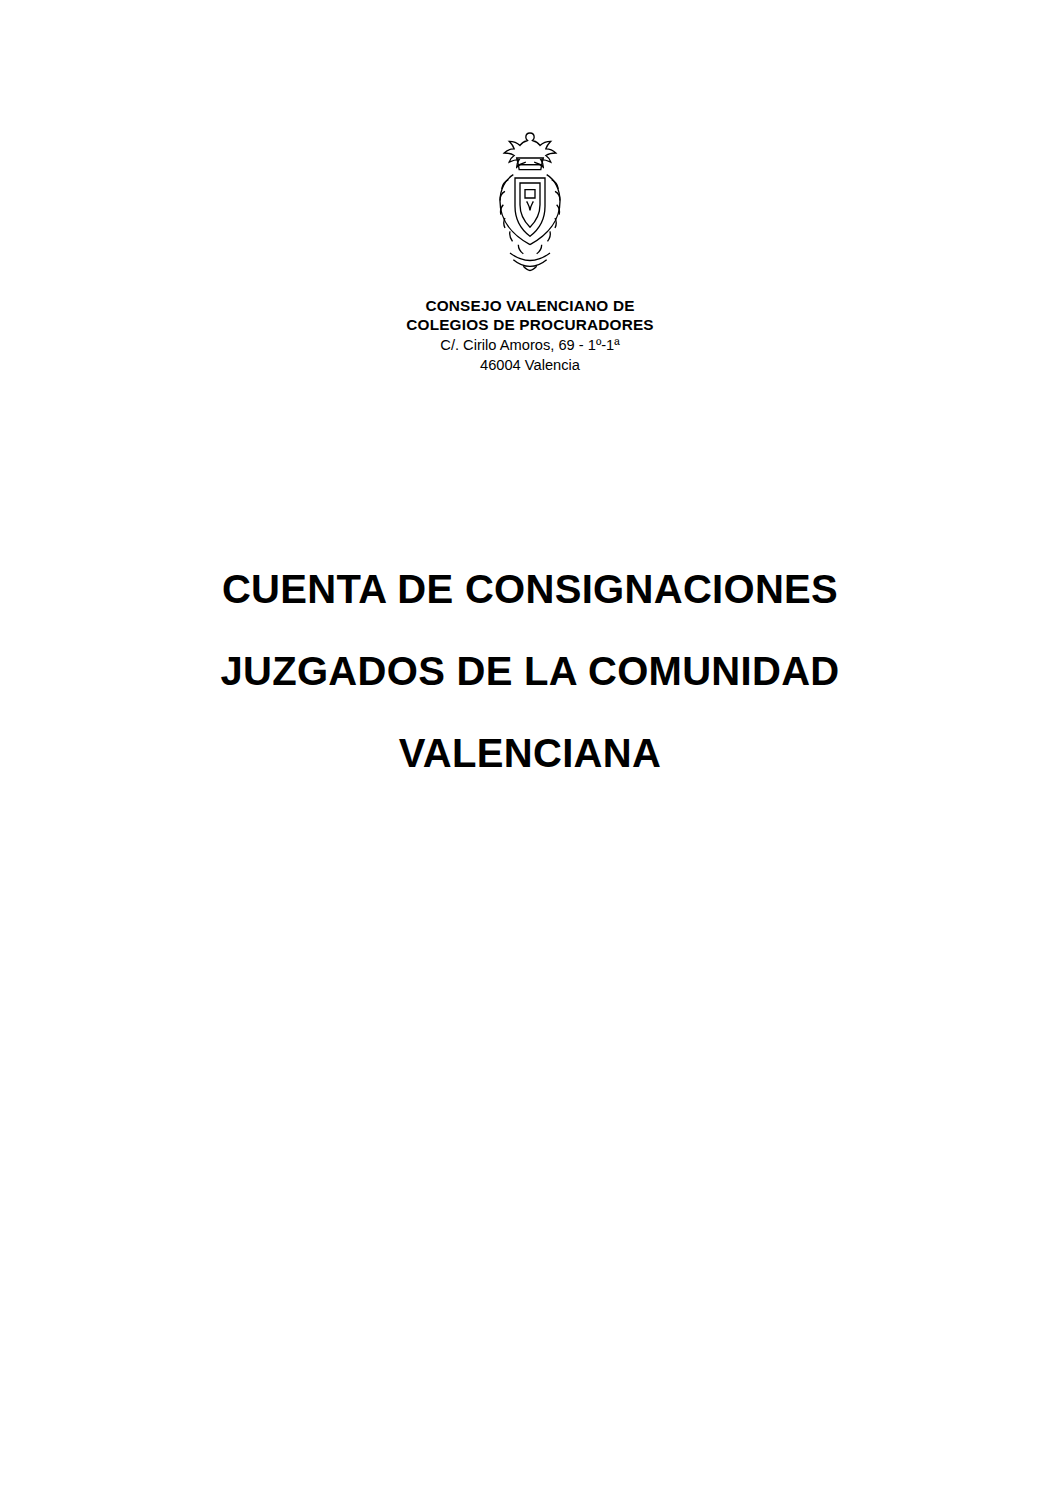Consejo Valenciano de Colegios de Procuradores
C/. Cirilo Amoros, 69 - 1º-1ª 46004 Valencia
CUENTA DE CONSIGNACIONES JUZGADOS DE LA COMUNIDAD VALENCIANA